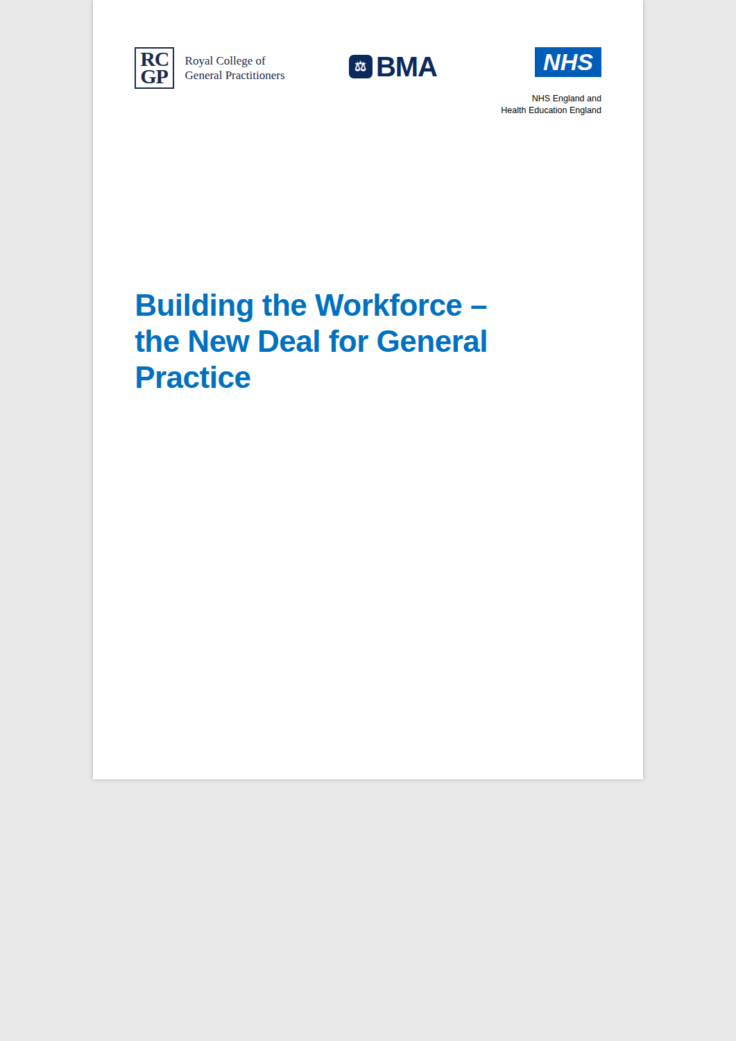RC GP
Royal College of
General Practitioners
⚖
BMA
NHS
NHS England and
Health Education England
Building the Workforce – the New Deal for General Practice